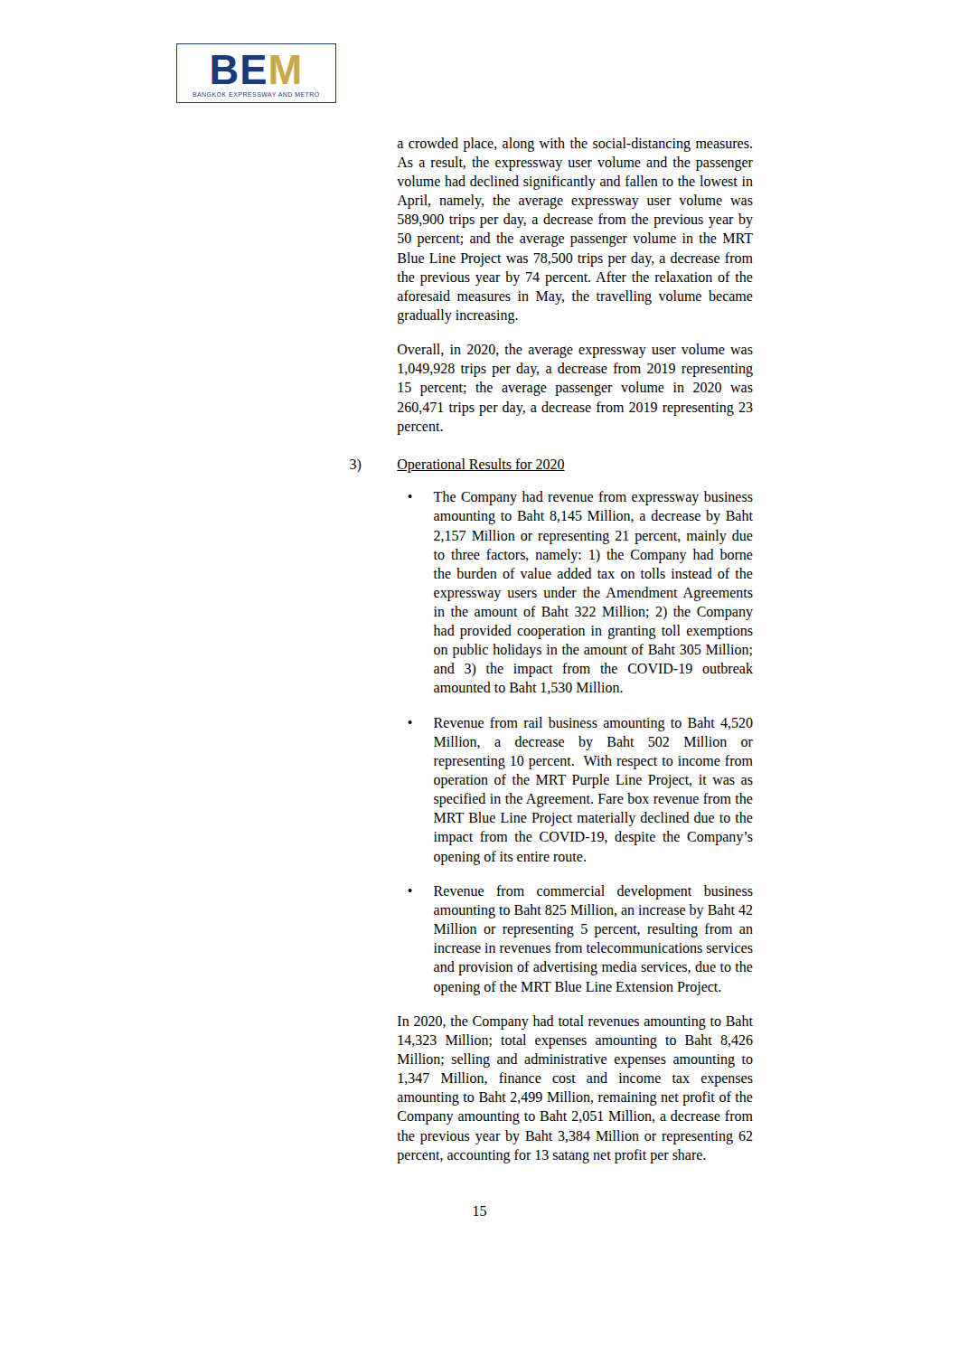BEM
BANGKOK EXPRESSWAY AND METRO
a crowded place, along with the social-distancing measures. As a result, the expressway user volume and the passenger volume had declined significantly and fallen to the lowest in April, namely, the average expressway user volume was 589,900 trips per day, a decrease from the previous year by 50 percent; and the average passenger volume in the MRT Blue Line Project was 78,500 trips per day, a decrease from the previous year by 74 percent. After the relaxation of the aforesaid measures in May, the travelling volume became gradually increasing.
Overall, in 2020, the average expressway user volume was 1,049,928 trips per day, a decrease from 2019 representing 15 percent; the average passenger volume in 2020 was 260,471 trips per day, a decrease from 2019 representing 23 percent.
3) Operational Results for 2020
The Company had revenue from expressway business amounting to Baht 8,145 Million, a decrease by Baht 2,157 Million or representing 21 percent, mainly due to three factors, namely: 1) the Company had borne the burden of value added tax on tolls instead of the expressway users under the Amendment Agreements in the amount of Baht 322 Million; 2) the Company had provided cooperation in granting toll exemptions on public holidays in the amount of Baht 305 Million; and 3) the impact from the COVID-19 outbreak amounted to Baht 1,530 Million.
Revenue from rail business amounting to Baht 4,520 Million, a decrease by Baht 502 Million or representing 10 percent. With respect to income from operation of the MRT Purple Line Project, it was as specified in the Agreement. Fare box revenue from the MRT Blue Line Project materially declined due to the impact from the COVID-19, despite the Company’s opening of its entire route.
Revenue from commercial development business amounting to Baht 825 Million, an increase by Baht 42 Million or representing 5 percent, resulting from an increase in revenues from telecommunications services and provision of advertising media services, due to the opening of the MRT Blue Line Extension Project.
In 2020, the Company had total revenues amounting to Baht 14,323 Million; total expenses amounting to Baht 8,426 Million; selling and administrative expenses amounting to 1,347 Million, finance cost and income tax expenses amounting to Baht 2,499 Million, remaining net profit of the Company amounting to Baht 2,051 Million, a decrease from the previous year by Baht 3,384 Million or representing 62 percent, accounting for 13 satang net profit per share.
15